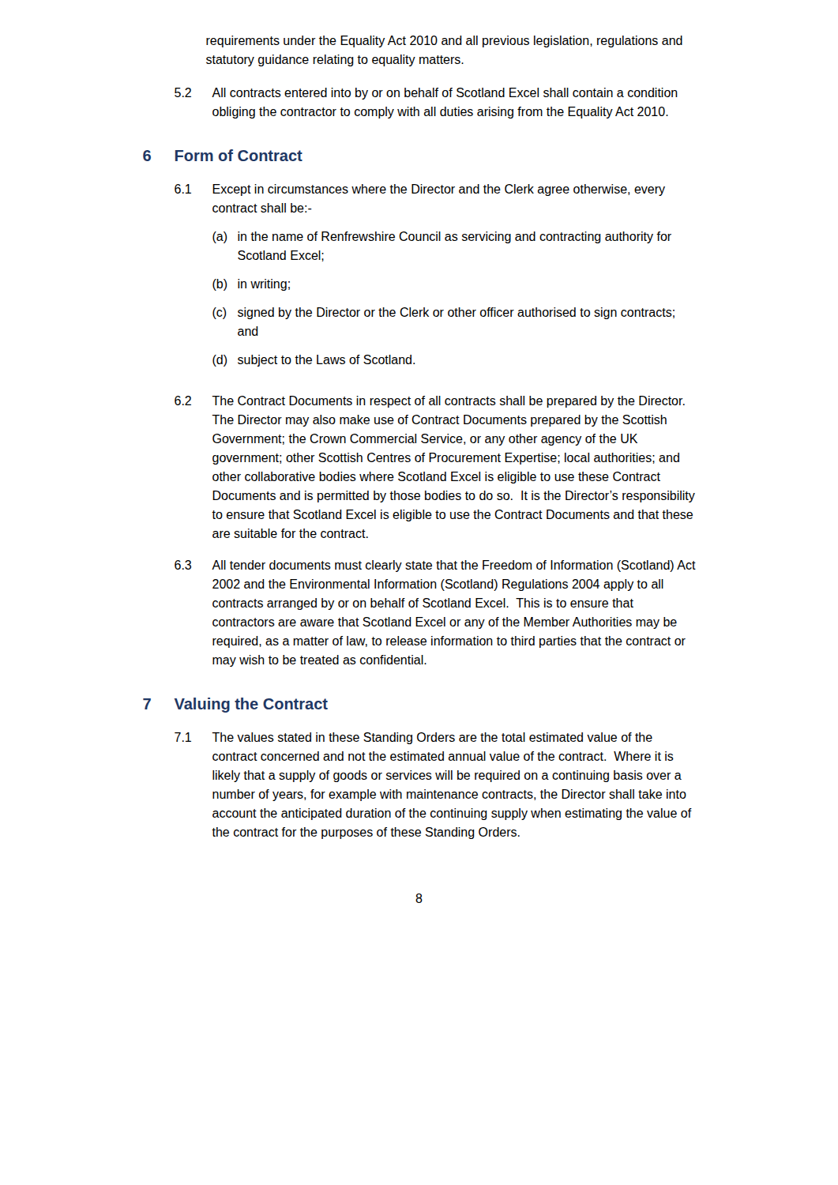requirements under the Equality Act 2010 and all previous legislation, regulations and statutory guidance relating to equality matters.
5.2
All contracts entered into by or on behalf of Scotland Excel shall contain a condition obliging the contractor to comply with all duties arising from the Equality Act 2010.
6 Form of Contract
6.1
Except in circumstances where the Director and the Clerk agree otherwise, every contract shall be:-
(a) in the name of Renfrewshire Council as servicing and contracting authority for Scotland Excel;
(b) in writing;
(c) signed by the Director or the Clerk or other officer authorised to sign contracts; and
(d) subject to the Laws of Scotland.
6.2
The Contract Documents in respect of all contracts shall be prepared by the Director. The Director may also make use of Contract Documents prepared by the Scottish Government; the Crown Commercial Service, or any other agency of the UK government; other Scottish Centres of Procurement Expertise; local authorities; and other collaborative bodies where Scotland Excel is eligible to use these Contract Documents and is permitted by those bodies to do so. It is the Director’s responsibility to ensure that Scotland Excel is eligible to use the Contract Documents and that these are suitable for the contract.
6.3
All tender documents must clearly state that the Freedom of Information (Scotland) Act 2002 and the Environmental Information (Scotland) Regulations 2004 apply to all contracts arranged by or on behalf of Scotland Excel. This is to ensure that contractors are aware that Scotland Excel or any of the Member Authorities may be required, as a matter of law, to release information to third parties that the contract or may wish to be treated as confidential.
7 Valuing the Contract
7.1
The values stated in these Standing Orders are the total estimated value of the contract concerned and not the estimated annual value of the contract. Where it is likely that a supply of goods or services will be required on a continuing basis over a number of years, for example with maintenance contracts, the Director shall take into account the anticipated duration of the continuing supply when estimating the value of the contract for the purposes of these Standing Orders.
8